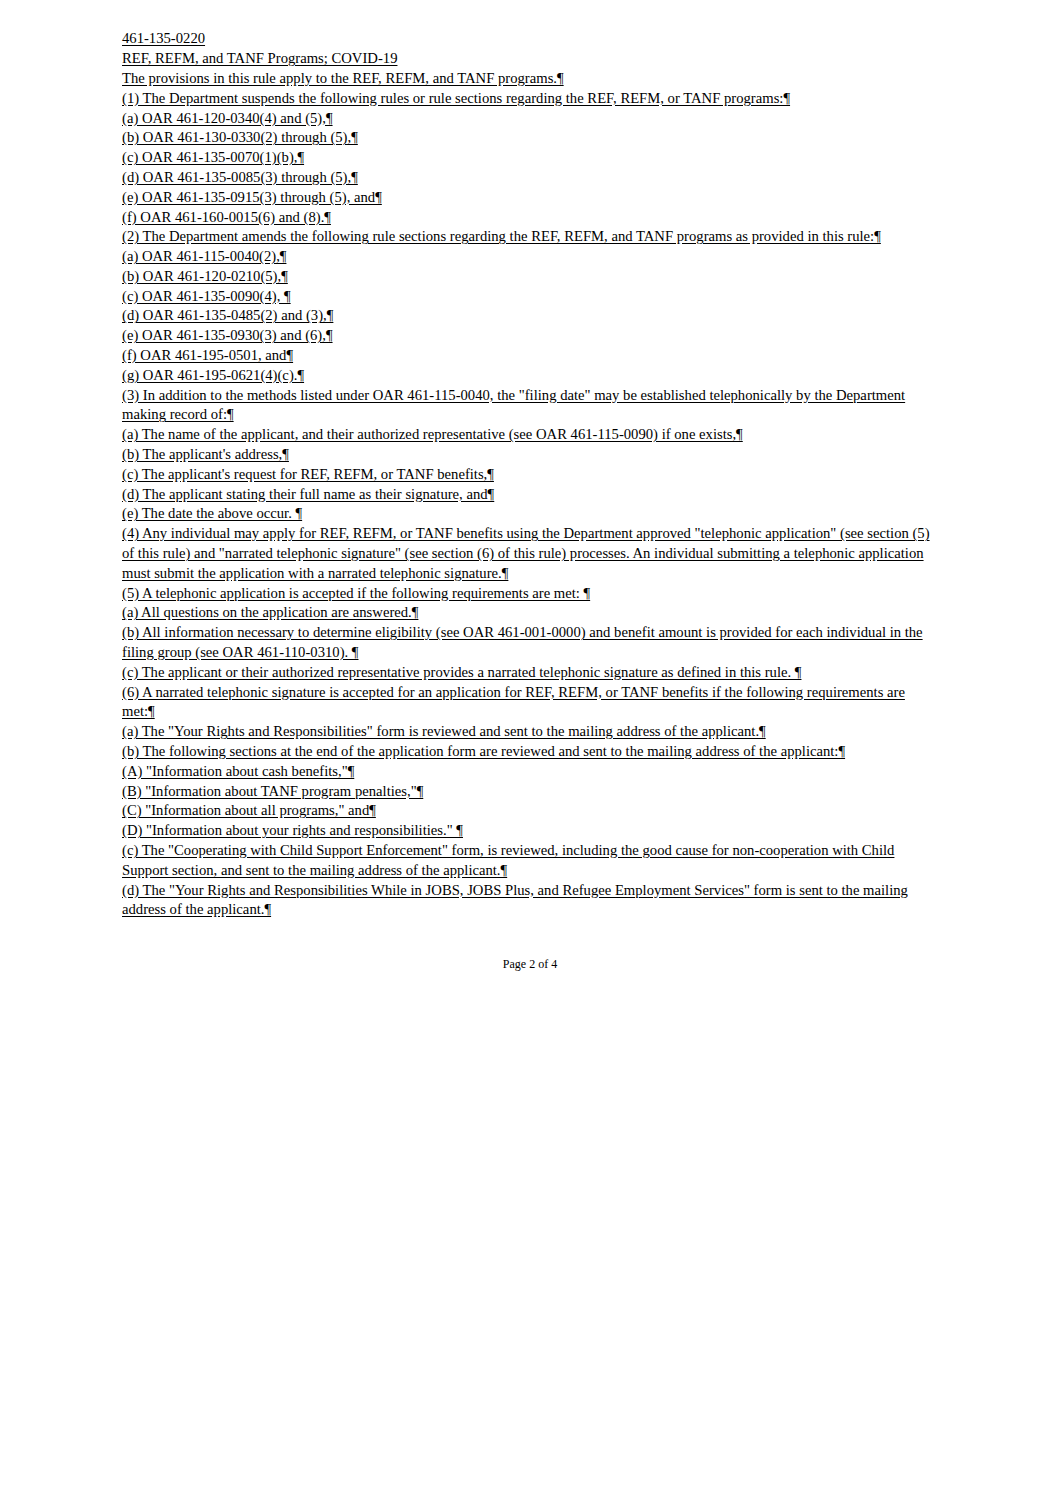461-135-0220
REF, REFM, and TANF Programs; COVID-19
The provisions in this rule apply to the REF, REFM, and TANF programs.¶
(1) The Department suspends the following rules or rule sections regarding the REF, REFM, or TANF programs:¶
(a) OAR 461-120-0340(4) and (5),¶
(b) OAR 461-130-0330(2) through (5),¶
(c) OAR 461-135-0070(1)(b),¶
(d) OAR 461-135-0085(3) through (5),¶
(e) OAR 461-135-0915(3) through (5), and¶
(f) OAR 461-160-0015(6) and (8).¶
(2) The Department amends the following rule sections regarding the REF, REFM, and TANF programs as provided in this rule:¶
(a) OAR 461-115-0040(2),¶
(b) OAR 461-120-0210(5),¶
(c) OAR 461-135-0090(4), ¶
(d) OAR 461-135-0485(2) and (3),¶
(e) OAR 461-135-0930(3) and (6),¶
(f) OAR 461-195-0501, and¶
(g) OAR 461-195-0621(4)(c).¶
(3) In addition to the methods listed under OAR 461-115-0040, the "filing date" may be established telephonically by the Department making record of:¶
(a) The name of the applicant, and their authorized representative (see OAR 461-115-0090) if one exists,¶
(b) The applicant's address,¶
(c) The applicant's request for REF, REFM, or TANF benefits,¶
(d) The applicant stating their full name as their signature, and¶
(e) The date the above occur. ¶
(4) Any individual may apply for REF, REFM, or TANF benefits using the Department approved "telephonic application" (see section (5) of this rule) and "narrated telephonic signature" (see section (6) of this rule) processes. An individual submitting a telephonic application must submit the application with a narrated telephonic signature.¶
(5) A telephonic application is accepted if the following requirements are met: ¶
(a) All questions on the application are answered.¶
(b) All information necessary to determine eligibility (see OAR 461-001-0000) and benefit amount is provided for each individual in the filing group (see OAR 461-110-0310). ¶
(c) The applicant or their authorized representative provides a narrated telephonic signature as defined in this rule. ¶
(6) A narrated telephonic signature is accepted for an application for REF, REFM, or TANF benefits if the following requirements are met:¶
(a) The "Your Rights and Responsibilities" form is reviewed and sent to the mailing address of the applicant.¶
(b) The following sections at the end of the application form are reviewed and sent to the mailing address of the applicant:¶
(A) "Information about cash benefits,"¶
(B) "Information about TANF program penalties,"¶
(C) "Information about all programs," and¶
(D) "Information about your rights and responsibilities." ¶
(c) The "Cooperating with Child Support Enforcement" form, is reviewed, including the good cause for non-cooperation with Child Support section, and sent to the mailing address of the applicant.¶
(d) The "Your Rights and Responsibilities While in JOBS, JOBS Plus, and Refugee Employment Services" form is sent to the mailing address of the applicant.¶
Page 2 of 4